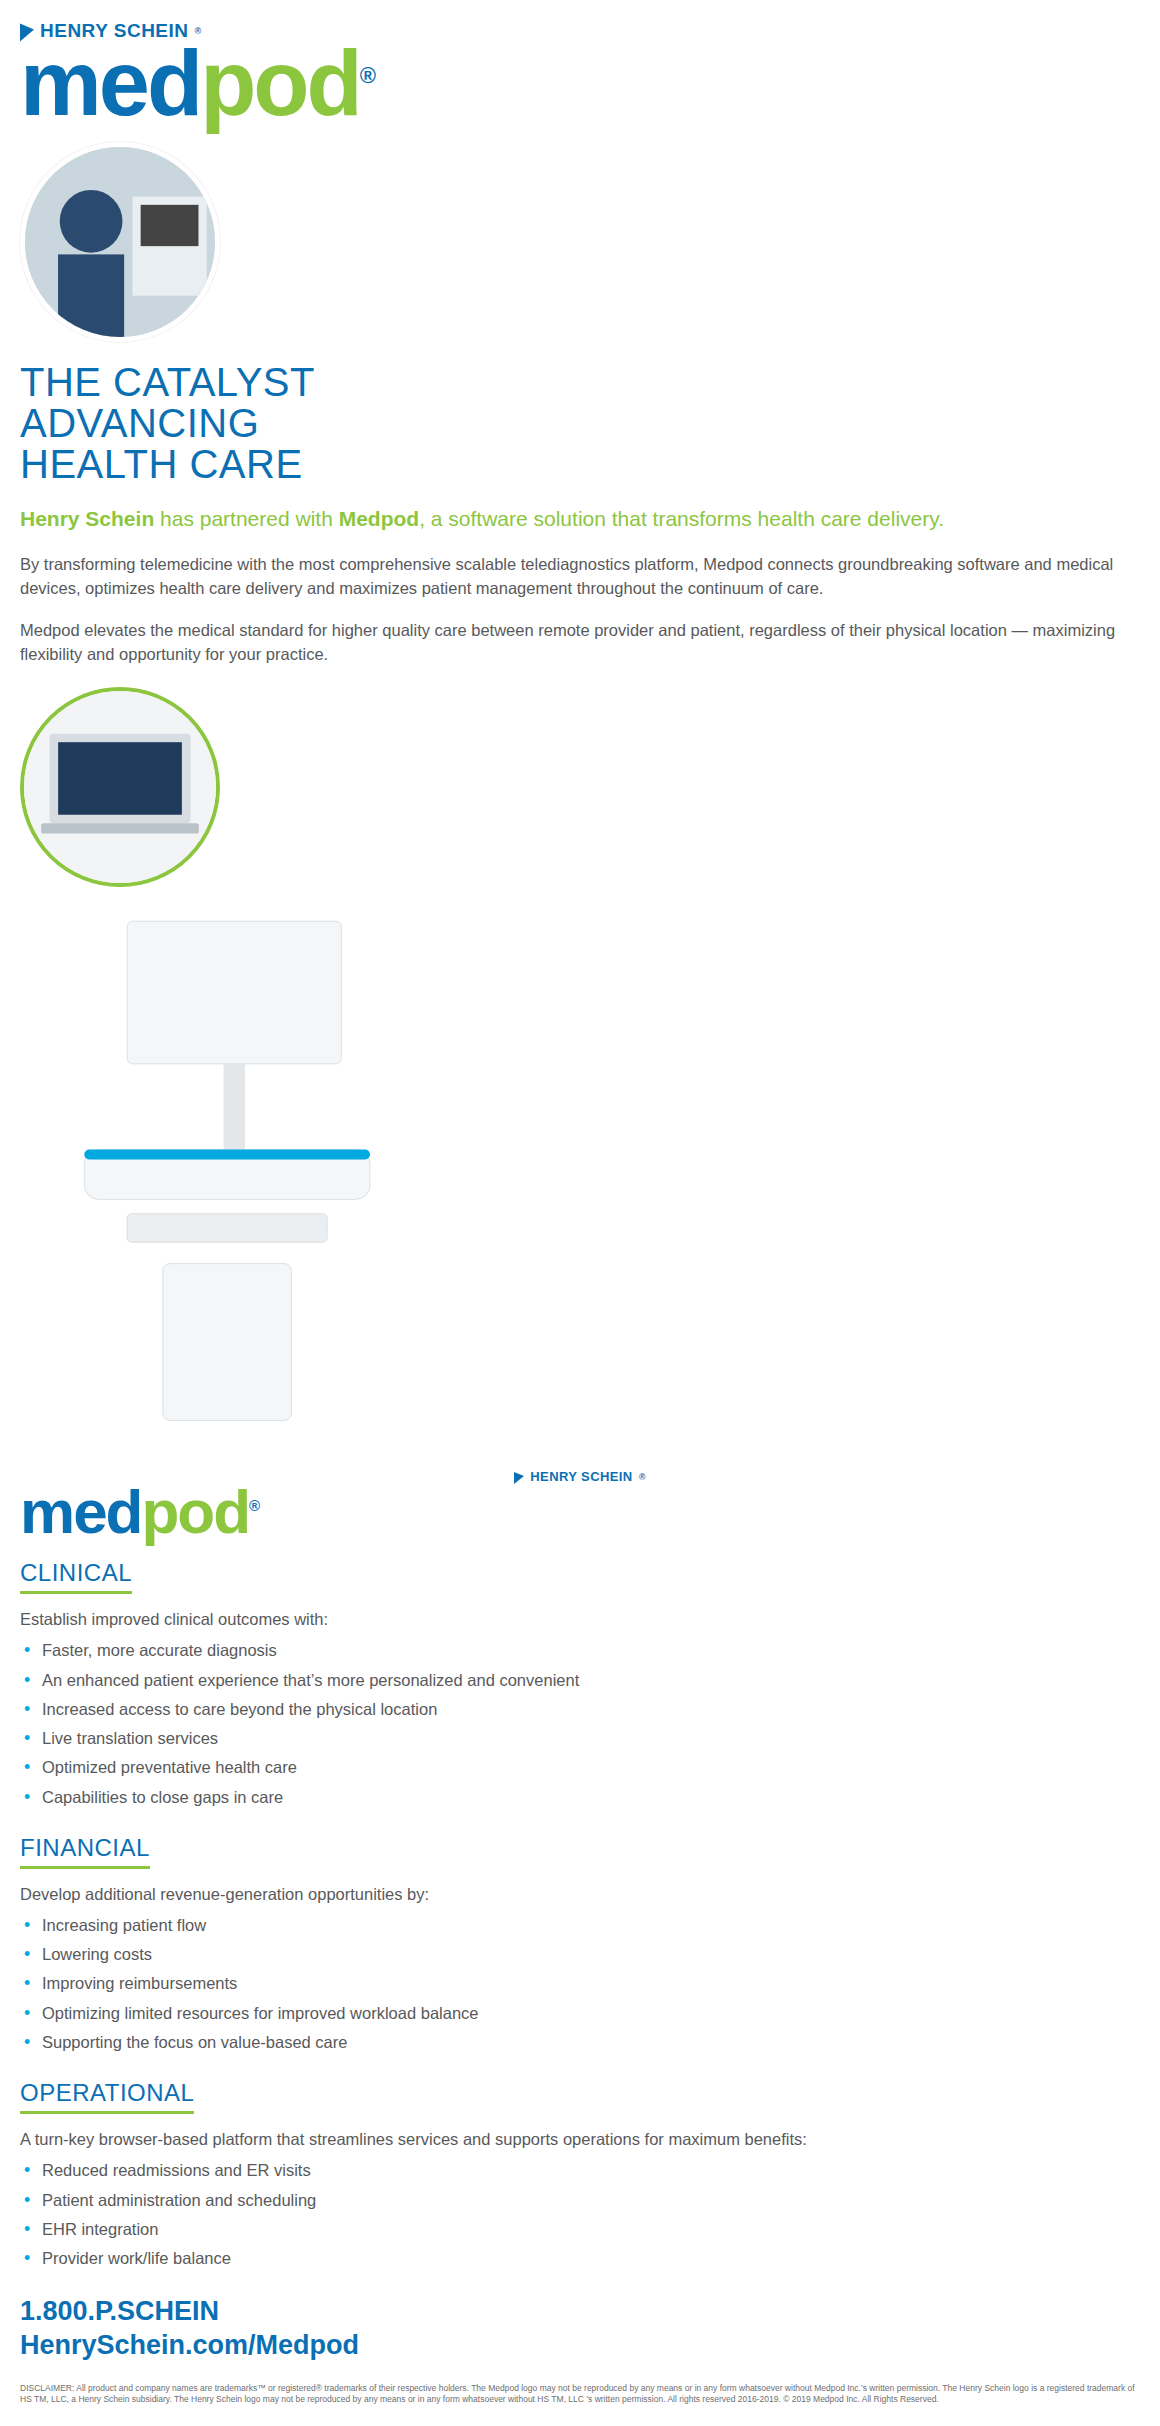Henry Schein®
med pod®
The Catalyst
Advancing
Health Care
Henry Schein has partnered with Medpod, a software solution that transforms health care delivery.
By transforming telemedicine with the most comprehensive scalable telediagnostics platform, Medpod connects groundbreaking software and medical devices, optimizes health care delivery and maximizes patient management throughout the continuum of care.
Medpod elevates the medical standard for higher quality care between remote provider and patient, regardless of their physical location — maximizing flexibility and opportunity for your practice.
Henry Schein®
med pod®
Clinical
Establish improved clinical outcomes with:
Faster, more accurate diagnosis
An enhanced patient experience that’s more personalized and convenient
Increased access to care beyond the physical location
Live translation services
Optimized preventative health care
Capabilities to close gaps in care
Financial
Develop additional revenue-generation opportunities by:
Increasing patient flow
Lowering costs
Improving reimbursements
Optimizing limited resources for improved workload balance
Supporting the focus on value-based care
Operational
A turn-key browser-based platform that streamlines services and supports operations for maximum benefits:
Reduced readmissions and ER visits
Patient administration and scheduling
EHR integration
Provider work/life balance
1.800.P.SCHEIN
HenrySchein.com/Medpod
DISCLAIMER: All product and company names are trademarks™ or registered® trademarks of their respective holders. The Medpod logo may not be reproduced by any means or in any form whatsoever without Medpod Inc.’s written permission. The Henry Schein logo is a registered trademark of HS TM, LLC, a Henry Schein subsidiary. The Henry Schein logo may not be reproduced by any means or in any form whatsoever without HS TM, LLC ’s written permission. All rights reserved 2016-2019. © 2019 Medpod Inc. All Rights Reserved.